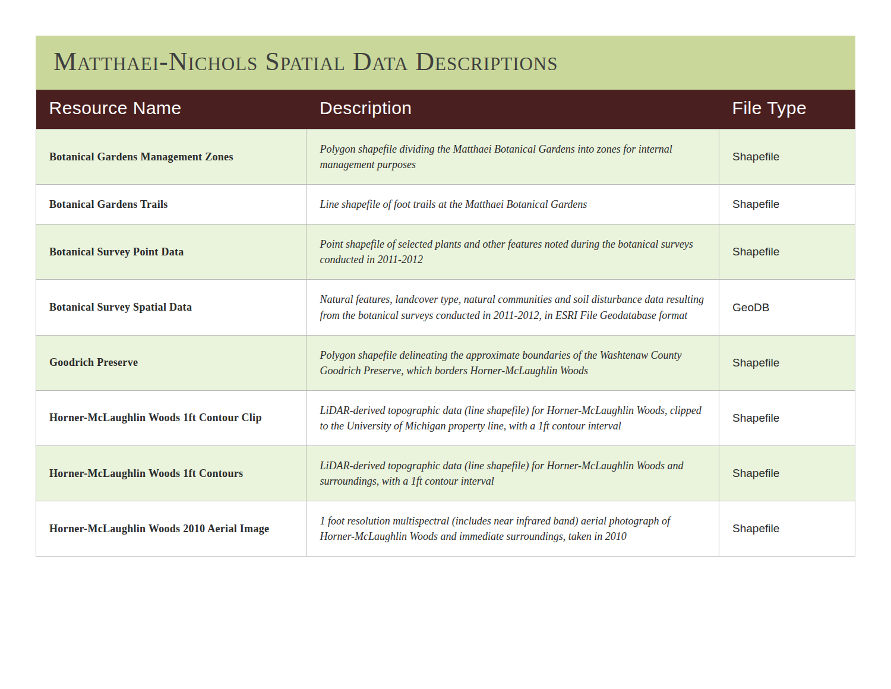Matthaei-Nichols Spatial Data Descriptions
| Resource Name | Description | File Type |
| --- | --- | --- |
| Botanical Gardens Management Zones | Polygon shapefile dividing the Matthaei Botanical Gardens into zones for internal management purposes | Shapefile |
| Botanical Gardens Trails | Line shapefile of foot trails at the Matthaei Botanical Gardens | Shapefile |
| Botanical Survey Point Data | Point shapefile of selected plants and other features noted during the botanical surveys conducted in 2011-2012 | Shapefile |
| Botanical Survey Spatial Data | Natural features, landcover type, natural communities and soil disturbance data resulting from the botanical surveys conducted in 2011-2012, in ESRI File Geodatabase format | GeoDB |
| Goodrich Preserve | Polygon shapefile delineating the approximate boundaries of the Washtenaw County Goodrich Preserve, which borders Horner-McLaughlin Woods | Shapefile |
| Horner-McLaughlin Woods 1ft Contour Clip | LiDAR-derived topographic data (line shapefile) for Horner-McLaughlin Woods, clipped to the University of Michigan property line, with a 1ft contour interval | Shapefile |
| Horner-McLaughlin Woods 1ft Contours | LiDAR-derived topographic data (line shapefile) for Horner-McLaughlin Woods and surroundings, with a 1ft contour interval | Shapefile |
| Horner-McLaughlin Woods 2010 Aerial Image | 1 foot resolution multispectral (includes near infrared band) aerial photograph of Horner-McLaughlin Woods and immediate surroundings, taken in 2010 | Shapefile |